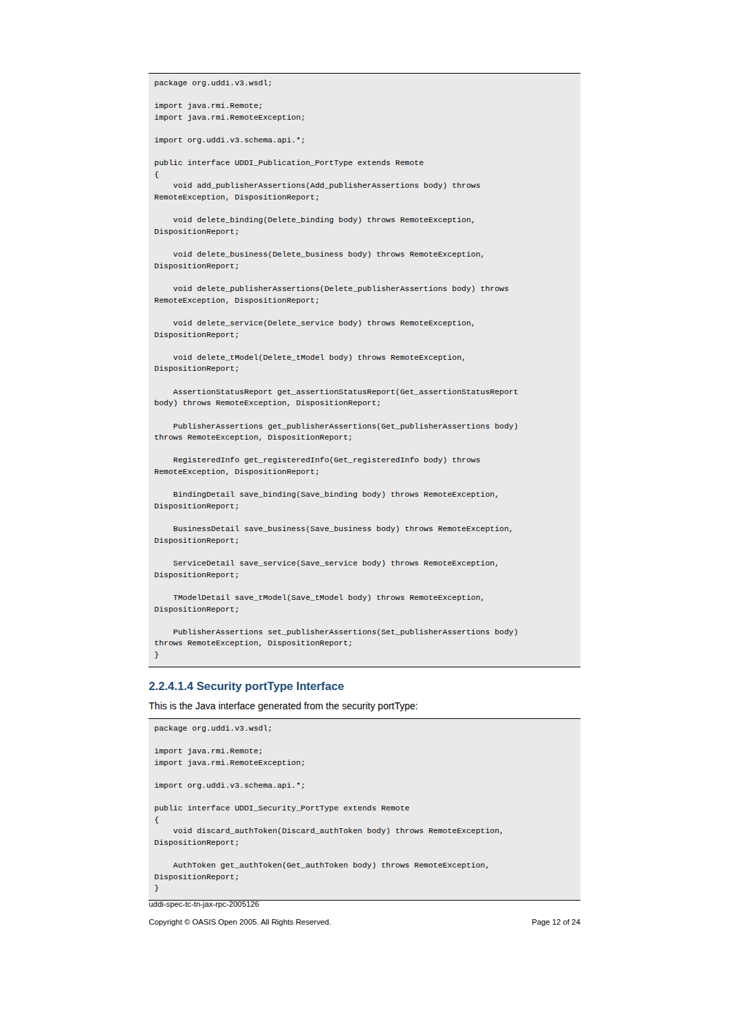package org.uddi.v3.wsdl; import java.rmi.Remote; import java.rmi.RemoteException; import org.uddi.v3.schema.api.*; public interface UDDI_Publication_PortType extends Remote { void add_publisherAssertions(Add_publisherAssertions body) throws RemoteException, DispositionReport; void delete_binding(Delete_binding body) throws RemoteException, DispositionReport; void delete_business(Delete_business body) throws RemoteException, DispositionReport; void delete_publisherAssertions(Delete_publisherAssertions body) throws RemoteException, DispositionReport; void delete_service(Delete_service body) throws RemoteException, DispositionReport; void delete_tModel(Delete_tModel body) throws RemoteException, DispositionReport; AssertionStatusReport get_assertionStatusReport(Get_assertionStatusReport body) throws RemoteException, DispositionReport; PublisherAssertions get_publisherAssertions(Get_publisherAssertions body) throws RemoteException, DispositionReport; RegisteredInfo get_registeredInfo(Get_registeredInfo body) throws RemoteException, DispositionReport; BindingDetail save_binding(Save_binding body) throws RemoteException, DispositionReport; BusinessDetail save_business(Save_business body) throws RemoteException, DispositionReport; ServiceDetail save_service(Save_service body) throws RemoteException, DispositionReport; TModelDetail save_tModel(Save_tModel body) throws RemoteException, DispositionReport; PublisherAssertions set_publisherAssertions(Set_publisherAssertions body) throws RemoteException, DispositionReport; }
2.2.4.1.4 Security portType Interface
This is the Java interface generated from the security portType:
package org.uddi.v3.wsdl; import java.rmi.Remote; import java.rmi.RemoteException; import org.uddi.v3.schema.api.*; public interface UDDI_Security_PortType extends Remote { void discard_authToken(Discard_authToken body) throws RemoteException, DispositionReport; AuthToken get_authToken(Get_authToken body) throws RemoteException, DispositionReport; }
uddi-spec-tc-tn-jax-rpc-2005126
Copyright © OASIS Open 2005. All Rights Reserved. Page 12 of 24